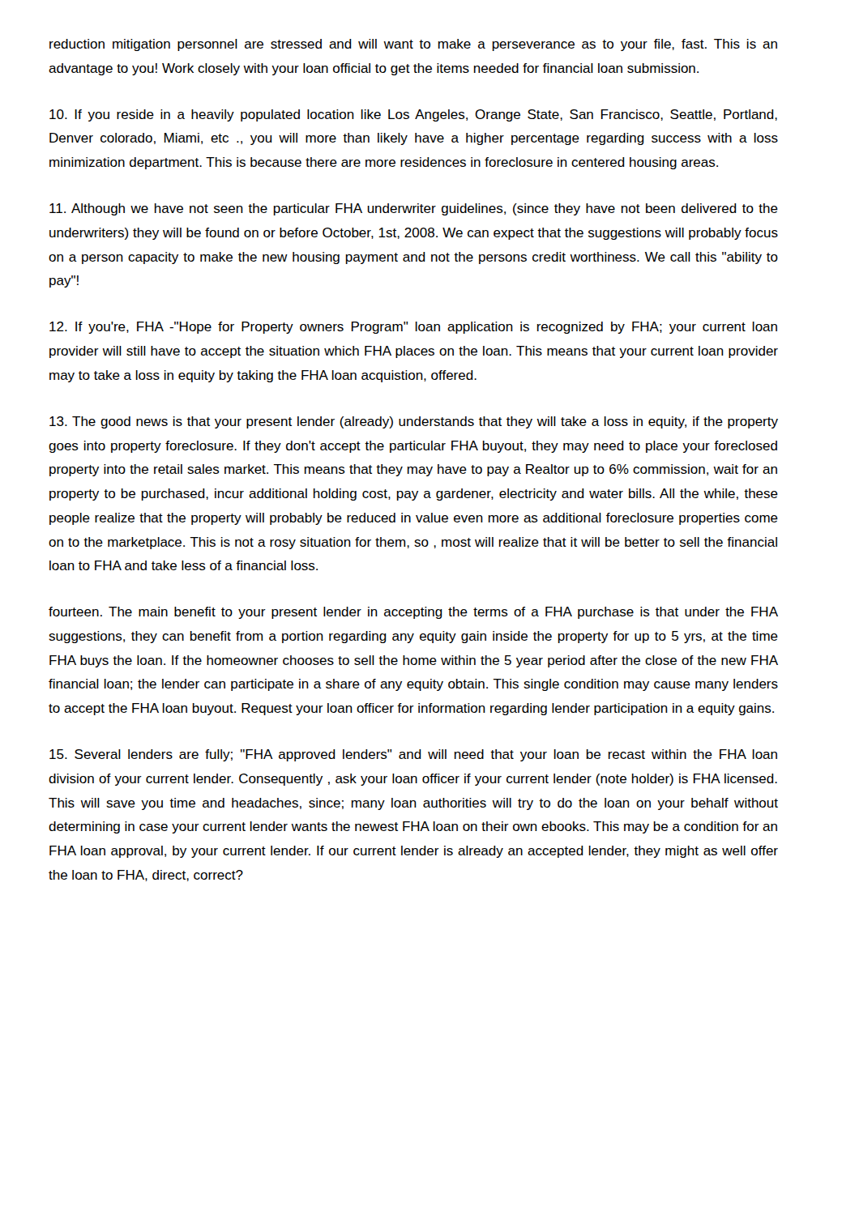reduction mitigation personnel are stressed and will want to make a perseverance as to your file, fast. This is an advantage to you! Work closely with your loan official to get the items needed for financial loan submission.
10. If you reside in a heavily populated location like Los Angeles, Orange State, San Francisco, Seattle, Portland, Denver colorado, Miami, etc ., you will more than likely have a higher percentage regarding success with a loss minimization department. This is because there are more residences in foreclosure in centered housing areas.
11. Although we have not seen the particular FHA underwriter guidelines, (since they have not been delivered to the underwriters) they will be found on or before October, 1st, 2008. We can expect that the suggestions will probably focus on a person capacity to make the new housing payment and not the persons credit worthiness. We call this "ability to pay"!
12. If you're, FHA -"Hope for Property owners Program" loan application is recognized by FHA; your current loan provider will still have to accept the situation which FHA places on the loan. This means that your current loan provider may to take a loss in equity by taking the FHA loan acquistion, offered.
13. The good news is that your present lender (already) understands that they will take a loss in equity, if the property goes into property foreclosure. If they don't accept the particular FHA buyout, they may need to place your foreclosed property into the retail sales market. This means that they may have to pay a Realtor up to 6% commission, wait for an property to be purchased, incur additional holding cost, pay a gardener, electricity and water bills. All the while, these people realize that the property will probably be reduced in value even more as additional foreclosure properties come on to the marketplace. This is not a rosy situation for them, so , most will realize that it will be better to sell the financial loan to FHA and take less of a financial loss.
fourteen. The main benefit to your present lender in accepting the terms of a FHA purchase is that under the FHA suggestions, they can benefit from a portion regarding any equity gain inside the property for up to 5 yrs, at the time FHA buys the loan. If the homeowner chooses to sell the home within the 5 year period after the close of the new FHA financial loan; the lender can participate in a share of any equity obtain. This single condition may cause many lenders to accept the FHA loan buyout. Request your loan officer for information regarding lender participation in a equity gains.
15. Several lenders are fully; "FHA approved lenders" and will need that your loan be recast within the FHA loan division of your current lender. Consequently , ask your loan officer if your current lender (note holder) is FHA licensed. This will save you time and headaches, since; many loan authorities will try to do the loan on your behalf without determining in case your current lender wants the newest FHA loan on their own ebooks. This may be a condition for an FHA loan approval, by your current lender. If our current lender is already an accepted lender, they might as well offer the loan to FHA, direct, correct?